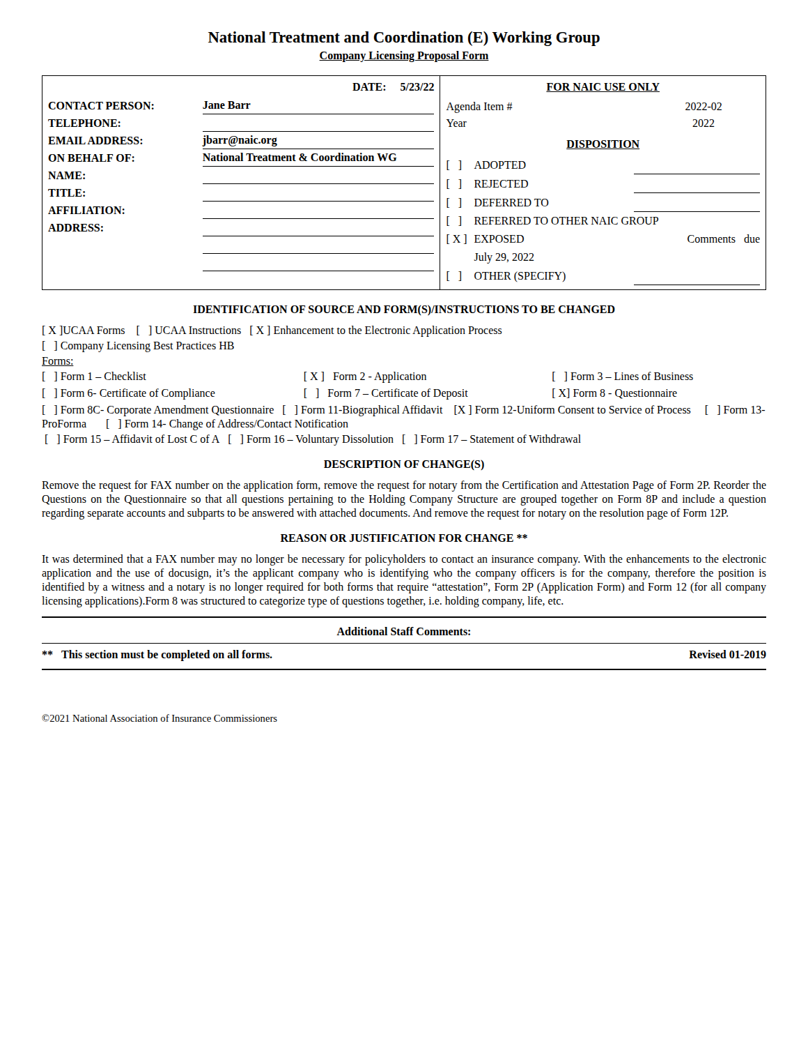National Treatment and Coordination (E) Working Group
Company Licensing Proposal Form
| DATE: 5/23/22 / CONTACT PERSON: / Jane Barr / / TELEPHONE: / / / EMAIL ADDRESS: / jbarr@naic.org / / ON BEHALF OF: / National Treatment & Coordination WG / / NAME: / / / TITLE: / / / AFFILIATION: / / / ADDRESS: / / | FOR NAIC USE ONLY / Agenda Item # / 2022-02 / / Year / 2022 / DISPOSITION / [ ] / ADOPTED / / / [ ] / REJECTED / / / [ ] / DEFERRED TO / / / [ ] / REFERRED TO OTHER NAIC GROUP / / [ X ] / EXPOSED / Comments due / / / July 29, 2022 / / [ ] / OTHER (SPECIFY) / / |
IDENTIFICATION OF SOURCE AND FORM(S)/INSTRUCTIONS TO BE CHANGED
[ X ]UCAA Forms [ ] UCAA Instructions [ X ] Enhancement to the Electronic Application Process
[ ] Company Licensing Best Practices HB
Forms:
| [ ] Form 1 – Checklist | [ X ] Form 2 - Application | [ ] Form 3 – Lines of Business |
| [ ] Form 6- Certificate of Compliance | [ ] Form 7 – Certificate of Deposit | [ X] Form 8 - Questionnaire |
[ ] Form 8C- Corporate Amendment Questionnaire [ ] Form 11-Biographical Affidavit [X ] Form 12-Uniform Consent to Service of Process [ ] Form 13- ProForma [ ] Form 14- Change of Address/Contact Notification
[ ] Form 15 – Affidavit of Lost C of A [ ] Form 16 – Voluntary Dissolution [ ] Form 17 – Statement of Withdrawal
DESCRIPTION OF CHANGE(S)
Remove the request for FAX number on the application form, remove the request for notary from the Certification and Attestation Page of Form 2P. Reorder the Questions on the Questionnaire so that all questions pertaining to the Holding Company Structure are grouped together on Form 8P and include a question regarding separate accounts and subparts to be answered with attached documents. And remove the request for notary on the resolution page of Form 12P.
REASON OR JUSTIFICATION FOR CHANGE **
It was determined that a FAX number may no longer be necessary for policyholders to contact an insurance company. With the enhancements to the electronic application and the use of docusign, it’s the applicant company who is identifying who the company officers is for the company, therefore the position is identified by a witness and a notary is no longer required for both forms that require “attestation”, Form 2P (Application Form) and Form 12 (for all company licensing applications).Form 8 was structured to categorize type of questions together, i.e. holding company, life, etc.
Additional Staff Comments:
** This section must be completed on all forms.
Revised 01-2019
©2021 National Association of Insurance Commissioners